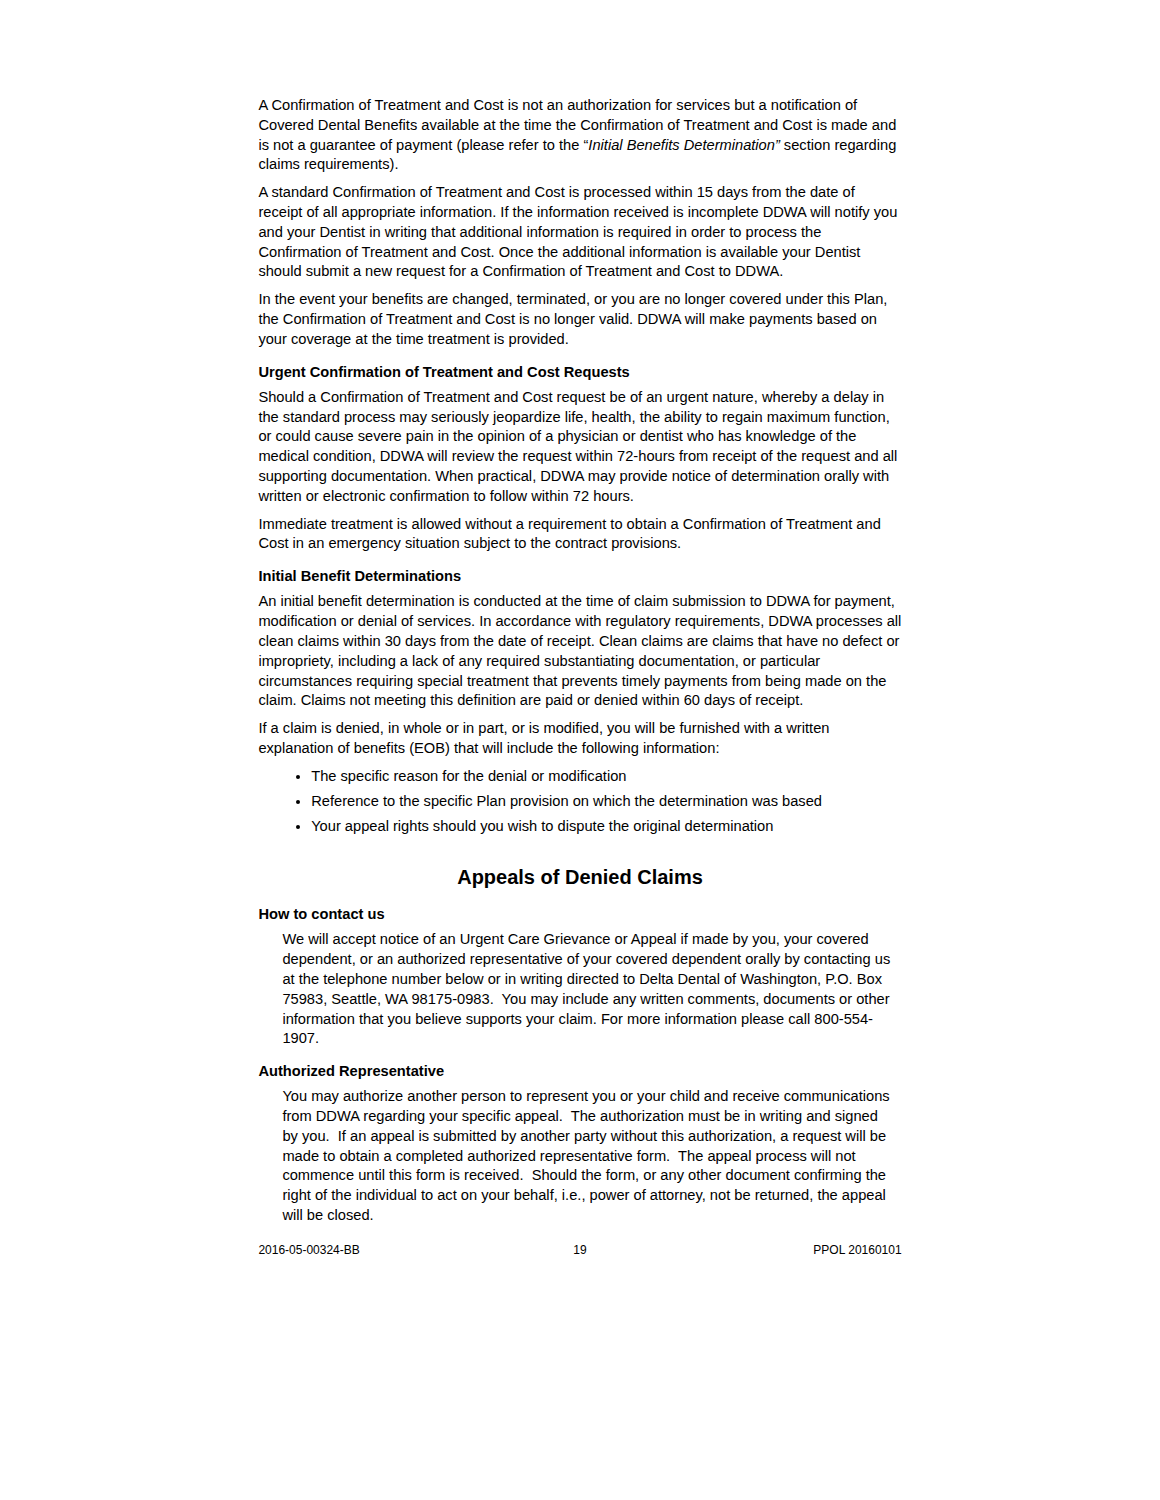A Confirmation of Treatment and Cost is not an authorization for services but a notification of Covered Dental Benefits available at the time the Confirmation of Treatment and Cost is made and is not a guarantee of payment (please refer to the “Initial Benefits Determination” section regarding claims requirements).
A standard Confirmation of Treatment and Cost is processed within 15 days from the date of receipt of all appropriate information. If the information received is incomplete DDWA will notify you and your Dentist in writing that additional information is required in order to process the Confirmation of Treatment and Cost. Once the additional information is available your Dentist should submit a new request for a Confirmation of Treatment and Cost to DDWA.
In the event your benefits are changed, terminated, or you are no longer covered under this Plan, the Confirmation of Treatment and Cost is no longer valid. DDWA will make payments based on your coverage at the time treatment is provided.
Urgent Confirmation of Treatment and Cost Requests
Should a Confirmation of Treatment and Cost request be of an urgent nature, whereby a delay in the standard process may seriously jeopardize life, health, the ability to regain maximum function, or could cause severe pain in the opinion of a physician or dentist who has knowledge of the medical condition, DDWA will review the request within 72-hours from receipt of the request and all supporting documentation. When practical, DDWA may provide notice of determination orally with written or electronic confirmation to follow within 72 hours.
Immediate treatment is allowed without a requirement to obtain a Confirmation of Treatment and Cost in an emergency situation subject to the contract provisions.
Initial Benefit Determinations
An initial benefit determination is conducted at the time of claim submission to DDWA for payment, modification or denial of services. In accordance with regulatory requirements, DDWA processes all clean claims within 30 days from the date of receipt. Clean claims are claims that have no defect or impropriety, including a lack of any required substantiating documentation, or particular circumstances requiring special treatment that prevents timely payments from being made on the claim. Claims not meeting this definition are paid or denied within 60 days of receipt.
If a claim is denied, in whole or in part, or is modified, you will be furnished with a written explanation of benefits (EOB) that will include the following information:
The specific reason for the denial or modification
Reference to the specific Plan provision on which the determination was based
Your appeal rights should you wish to dispute the original determination
Appeals of Denied Claims
How to contact us
We will accept notice of an Urgent Care Grievance or Appeal if made by you, your covered dependent, or an authorized representative of your covered dependent orally by contacting us at the telephone number below or in writing directed to Delta Dental of Washington, P.O. Box 75983, Seattle, WA 98175-0983. You may include any written comments, documents or other information that you believe supports your claim. For more information please call 800-554-1907.
Authorized Representative
You may authorize another person to represent you or your child and receive communications from DDWA regarding your specific appeal. The authorization must be in writing and signed by you. If an appeal is submitted by another party without this authorization, a request will be made to obtain a completed authorized representative form. The appeal process will not commence until this form is received. Should the form, or any other document confirming the right of the individual to act on your behalf, i.e., power of attorney, not be returned, the appeal will be closed.
2016-05-00324-BB
19
PPOL 20160101